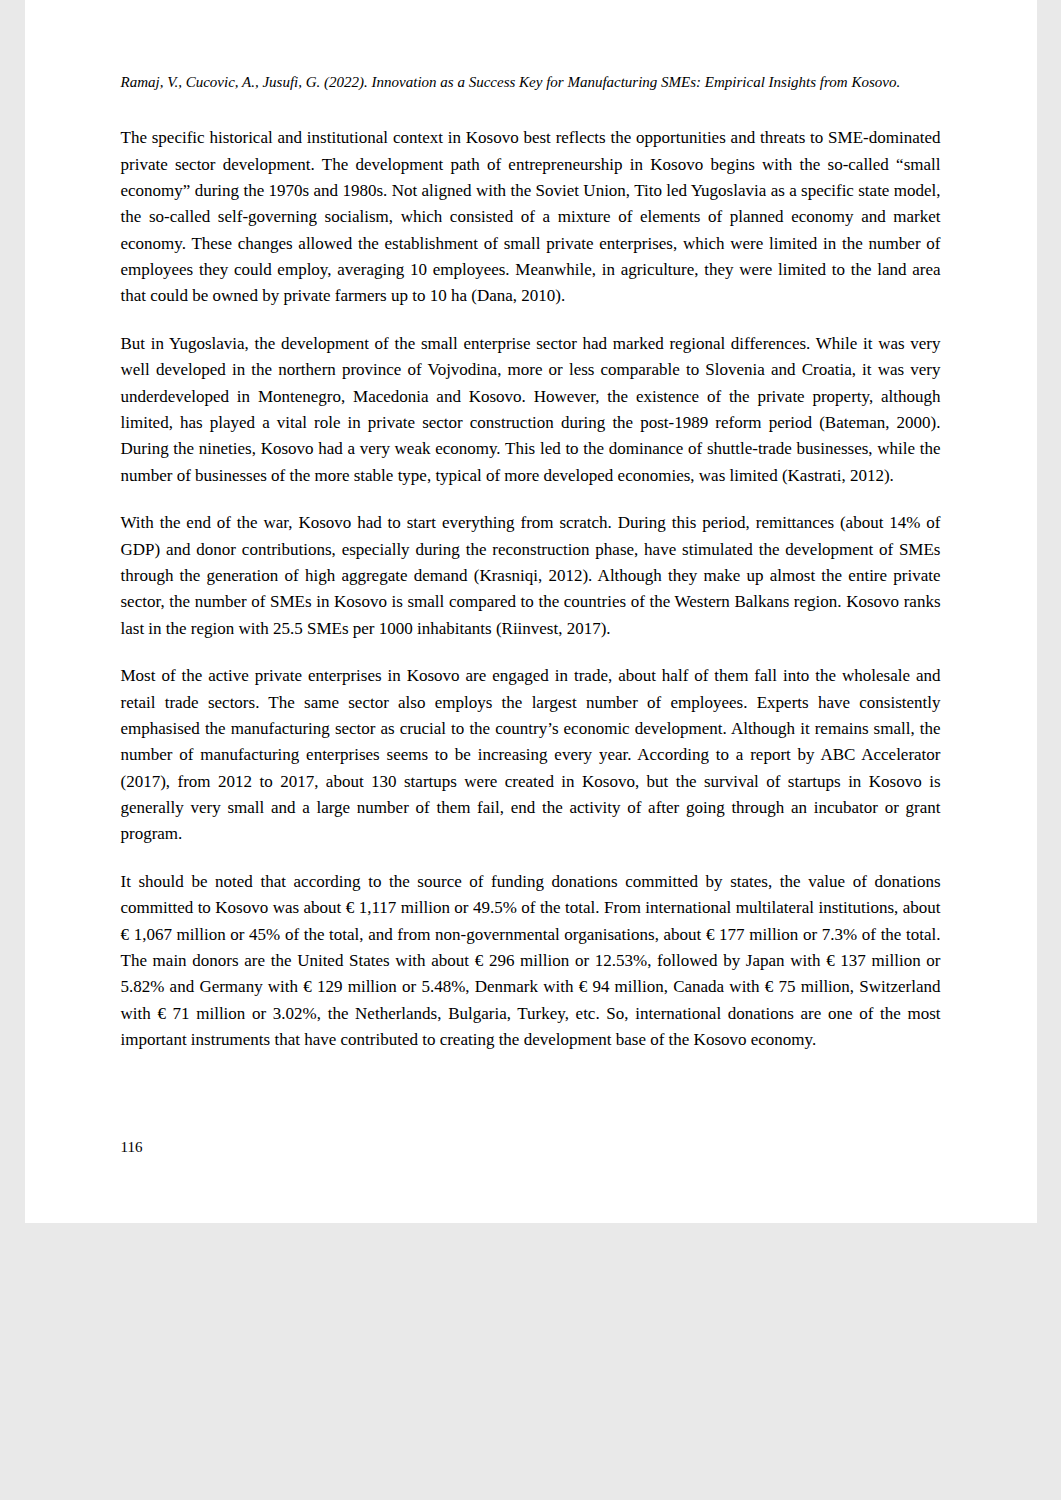Ramaj, V., Cucovic, A., Jusufi, G. (2022). Innovation as a Success Key for Manufacturing SMEs: Empirical Insights from Kosovo.
The specific historical and institutional context in Kosovo best reflects the opportunities and threats to SME-dominated private sector development. The development path of entrepreneurship in Kosovo begins with the so-called “small economy” during the 1970s and 1980s. Not aligned with the Soviet Union, Tito led Yugoslavia as a specific state model, the so-called self-governing socialism, which consisted of a mixture of elements of planned economy and market economy. These changes allowed the establishment of small private enterprises, which were limited in the number of employees they could employ, averaging 10 employees. Meanwhile, in agriculture, they were limited to the land area that could be owned by private farmers up to 10 ha (Dana, 2010).
But in Yugoslavia, the development of the small enterprise sector had marked regional differences. While it was very well developed in the northern province of Vojvodina, more or less comparable to Slovenia and Croatia, it was very underdeveloped in Montenegro, Macedonia and Kosovo. However, the existence of the private property, although limited, has played a vital role in private sector construction during the post-1989 reform period (Bateman, 2000). During the nineties, Kosovo had a very weak economy. This led to the dominance of shuttle-trade businesses, while the number of businesses of the more stable type, typical of more developed economies, was limited (Kastrati, 2012).
With the end of the war, Kosovo had to start everything from scratch. During this period, remittances (about 14% of GDP) and donor contributions, especially during the reconstruction phase, have stimulated the development of SMEs through the generation of high aggregate demand (Krasniqi, 2012). Although they make up almost the entire private sector, the number of SMEs in Kosovo is small compared to the countries of the Western Balkans region. Kosovo ranks last in the region with 25.5 SMEs per 1000 inhabitants (Riinvest, 2017).
Most of the active private enterprises in Kosovo are engaged in trade, about half of them fall into the wholesale and retail trade sectors. The same sector also employs the largest number of employees. Experts have consistently emphasised the manufacturing sector as crucial to the country’s economic development. Although it remains small, the number of manufacturing enterprises seems to be increasing every year. According to a report by ABC Accelerator (2017), from 2012 to 2017, about 130 startups were created in Kosovo, but the survival of startups in Kosovo is generally very small and a large number of them fail, end the activity of after going through an incubator or grant program.
It should be noted that according to the source of funding donations committed by states, the value of donations committed to Kosovo was about € 1,117 million or 49.5% of the total. From international multilateral institutions, about € 1,067 million or 45% of the total, and from non-governmental organisations, about € 177 million or 7.3% of the total. The main donors are the United States with about € 296 million or 12.53%, followed by Japan with € 137 million or 5.82% and Germany with € 129 million or 5.48%, Denmark with € 94 million, Canada with € 75 million, Switzerland with € 71 million or 3.02%, the Netherlands, Bulgaria, Turkey, etc. So, international donations are one of the most important instruments that have contributed to creating the development base of the Kosovo economy.
116